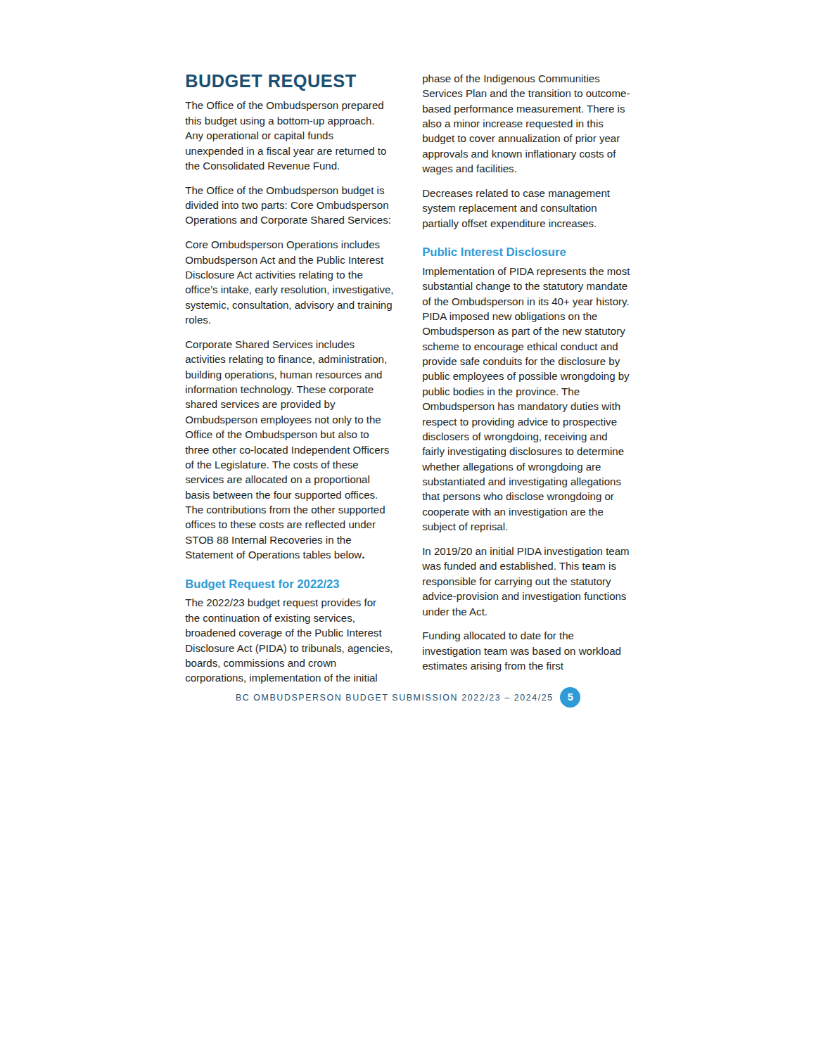BUDGET REQUEST
The Office of the Ombudsperson prepared this budget using a bottom-up approach. Any operational or capital funds unexpended in a fiscal year are returned to the Consolidated Revenue Fund.
The Office of the Ombudsperson budget is divided into two parts: Core Ombudsperson Operations and Corporate Shared Services:
Core Ombudsperson Operations includes Ombudsperson Act and the Public Interest Disclosure Act activities relating to the office’s intake, early resolution, investigative, systemic, consultation, advisory and training roles.
Corporate Shared Services includes activities relating to finance, administration, building operations, human resources and information technology. These corporate shared services are provided by Ombudsperson employees not only to the Office of the Ombudsperson but also to three other co-located Independent Officers of the Legislature. The costs of these services are allocated on a proportional basis between the four supported offices. The contributions from the other supported offices to these costs are reflected under STOB 88 Internal Recoveries in the Statement of Operations tables below.
Budget Request for 2022/23
The 2022/23 budget request provides for the continuation of existing services, broadened coverage of the Public Interest Disclosure Act (PIDA) to tribunals, agencies, boards, commissions and crown corporations, implementation of the initial phase of the Indigenous Communities Services Plan and the transition to outcome-based performance measurement. There is also a minor increase requested in this budget to cover annualization of prior year approvals and known inflationary costs of wages and facilities.
Decreases related to case management system replacement and consultation partially offset expenditure increases.
Public Interest Disclosure
Implementation of PIDA represents the most substantial change to the statutory mandate of the Ombudsperson in its 40+ year history. PIDA imposed new obligations on the Ombudsperson as part of the new statutory scheme to encourage ethical conduct and provide safe conduits for the disclosure by public employees of possible wrongdoing by public bodies in the province. The Ombudsperson has mandatory duties with respect to providing advice to prospective disclosers of wrongdoing, receiving and fairly investigating disclosures to determine whether allegations of wrongdoing are substantiated and investigating allegations that persons who disclose wrongdoing or cooperate with an investigation are the subject of reprisal.
In 2019/20 an initial PIDA investigation team was funded and established. This team is responsible for carrying out the statutory advice-provision and investigation functions under the Act.
Funding allocated to date for the investigation team was based on workload estimates arising from the first
BC OMBUDSPERSON BUDGET SUBMISSION 2022/23 – 2024/255